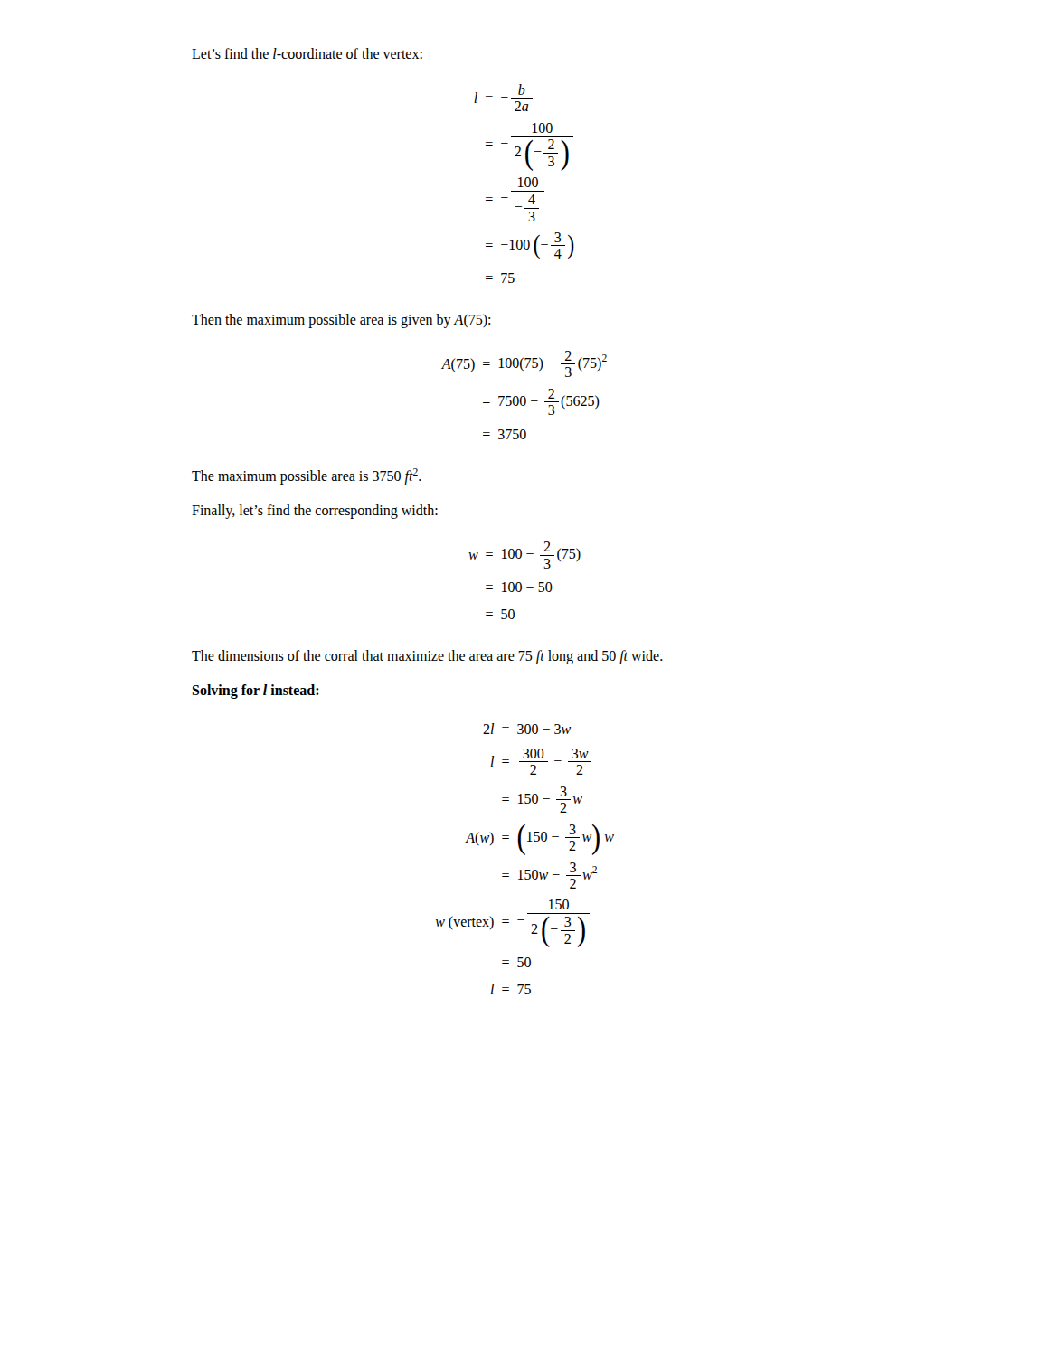Let’s find the l-coordinate of the vertex:
| l | = | − b 2 a |
| | = | − 100 2 ( − 2 3 ) |
| | = | − 100 − 4 3 |
| | = | −100 ( − 3 4 ) |
| | = | 75 |
Then the maximum possible area is given by A(75):
| A (75) | = | 100(75) − 2 3 (75) 2 |
| | = | 7500 − 2 3 (5625) |
| | = | 3750 |
The maximum possible area is 3750 ft2.
Finally, let’s find the corresponding width:
| w | = | 100 − 2 3 (75) |
| | = | 100 − 50 |
| | = | 50 |
The dimensions of the corral that maximize the area are 75 ft long and 50 ft wide.
Solving for l instead:
| 2 l | = | 300 − 3 w |
| l | = | 300 2 − 3 w 2 |
| | = | 150 − 3 2 w |
| A ( w ) | = | ( 150 − 3 2 w ) w |
| | = | 150 w − 3 2 w 2 |
| w (vertex) | = | − 150 2 ( − 3 2 ) |
| | = | 50 |
| l | = | 75 |